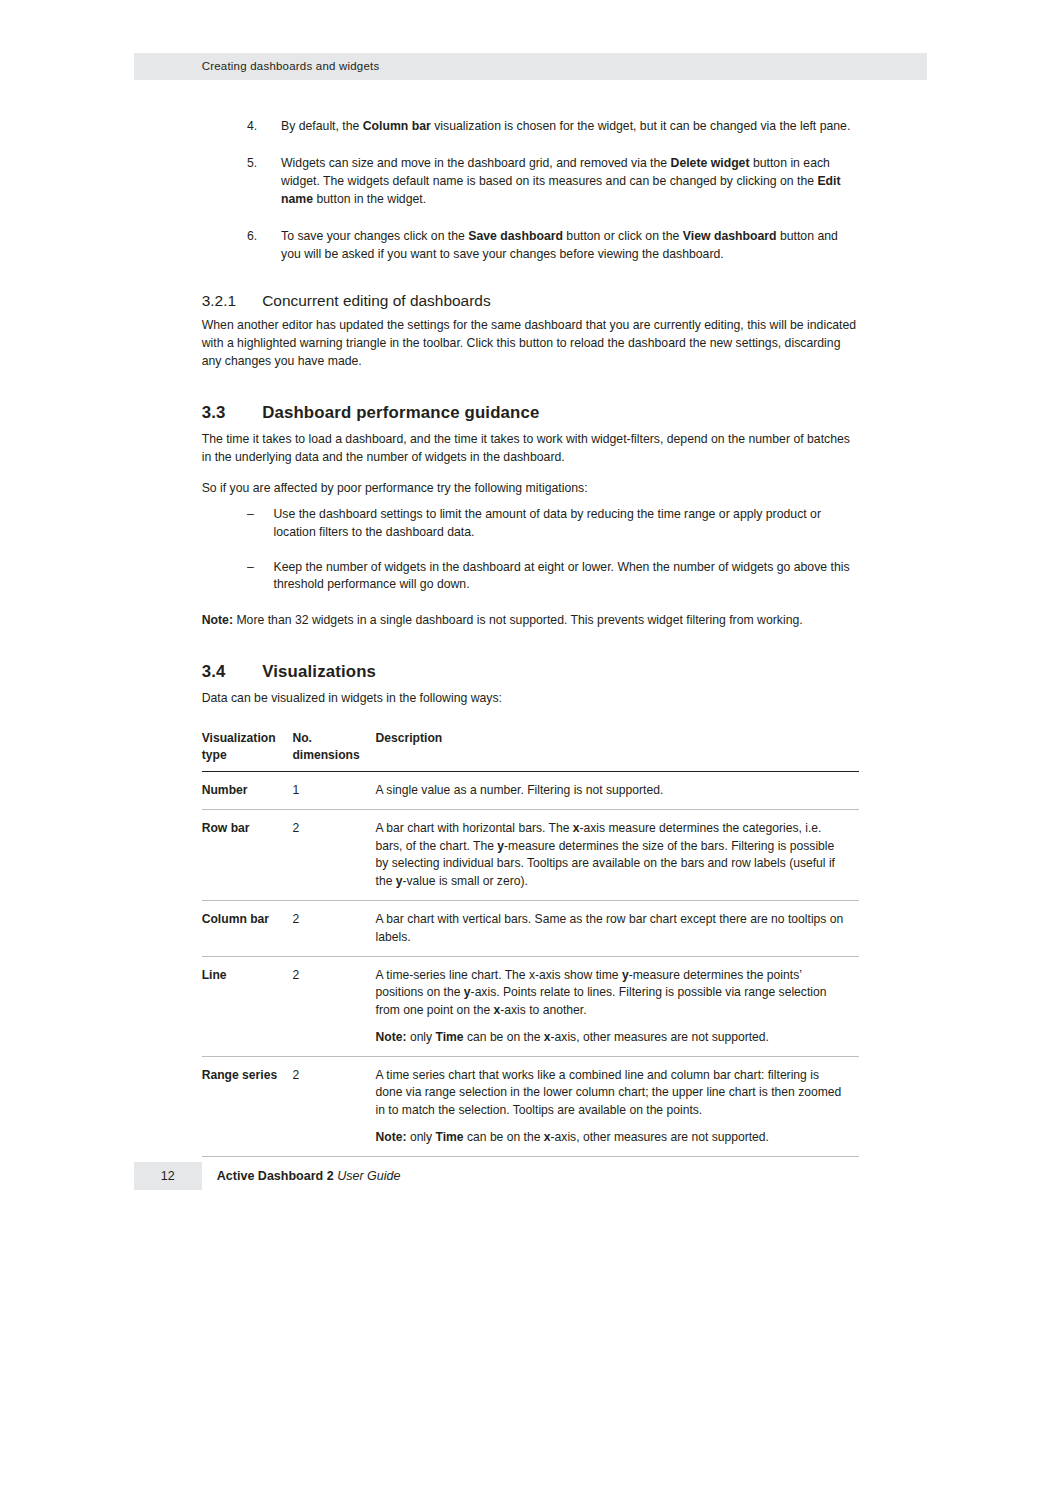Creating dashboards and widgets
4. By default, the Column bar visualization is chosen for the widget, but it can be changed via the left pane.
5. Widgets can size and move in the dashboard grid, and removed via the Delete widget button in each widget. The widgets default name is based on its measures and can be changed by clicking on the Edit name button in the widget.
6. To save your changes click on the Save dashboard button or click on the View dashboard button and you will be asked if you want to save your changes before viewing the dashboard.
3.2.1 Concurrent editing of dashboards
When another editor has updated the settings for the same dashboard that you are currently editing, this will be indicated with a highlighted warning triangle in the toolbar. Click this button to reload the dashboard the new settings, discarding any changes you have made.
3.3 Dashboard performance guidance
The time it takes to load a dashboard, and the time it takes to work with widget-filters, depend on the number of batches in the underlying data and the number of widgets in the dashboard.
So if you are affected by poor performance try the following mitigations:
– Use the dashboard settings to limit the amount of data by reducing the time range or apply product or location filters to the dashboard data.
– Keep the number of widgets in the dashboard at eight or lower. When the number of widgets go above this threshold performance will go down.
Note: More than 32 widgets in a single dashboard is not supported. This prevents widget filtering from working.
3.4 Visualizations
Data can be visualized in widgets in the following ways:
| Visualization type | No. dimensions | Description |
| --- | --- | --- |
| Number | 1 | A single value as a number. Filtering is not supported. |
| Row bar | 2 | A bar chart with horizontal bars. The x -axis measure determines the categories, i.e. bars, of the chart. The y -measure determines the size of the bars. Filtering is possible by selecting individual bars. Tooltips are available on the bars and row labels (useful if the y -value is small or zero). |
| Column bar | 2 | A bar chart with vertical bars. Same as the row bar chart except there are no tooltips on labels. |
| Line | 2 | A time-series line chart. The x-axis show time y -measure determines the points’ positions on the y -axis. Points relate to lines. Filtering is possible via range selection from one point on the x -axis to another. Note: only Time can be on the x -axis, other measures are not supported. |
| Range series | 2 | A time series chart that works like a combined line and column bar chart: filtering is done via range selection in the lower column chart; the upper line chart is then zoomed in to match the selection. Tooltips are available on the points. Note: only Time can be on the x -axis, other measures are not supported. |
12
Active Dashboard 2 User Guide